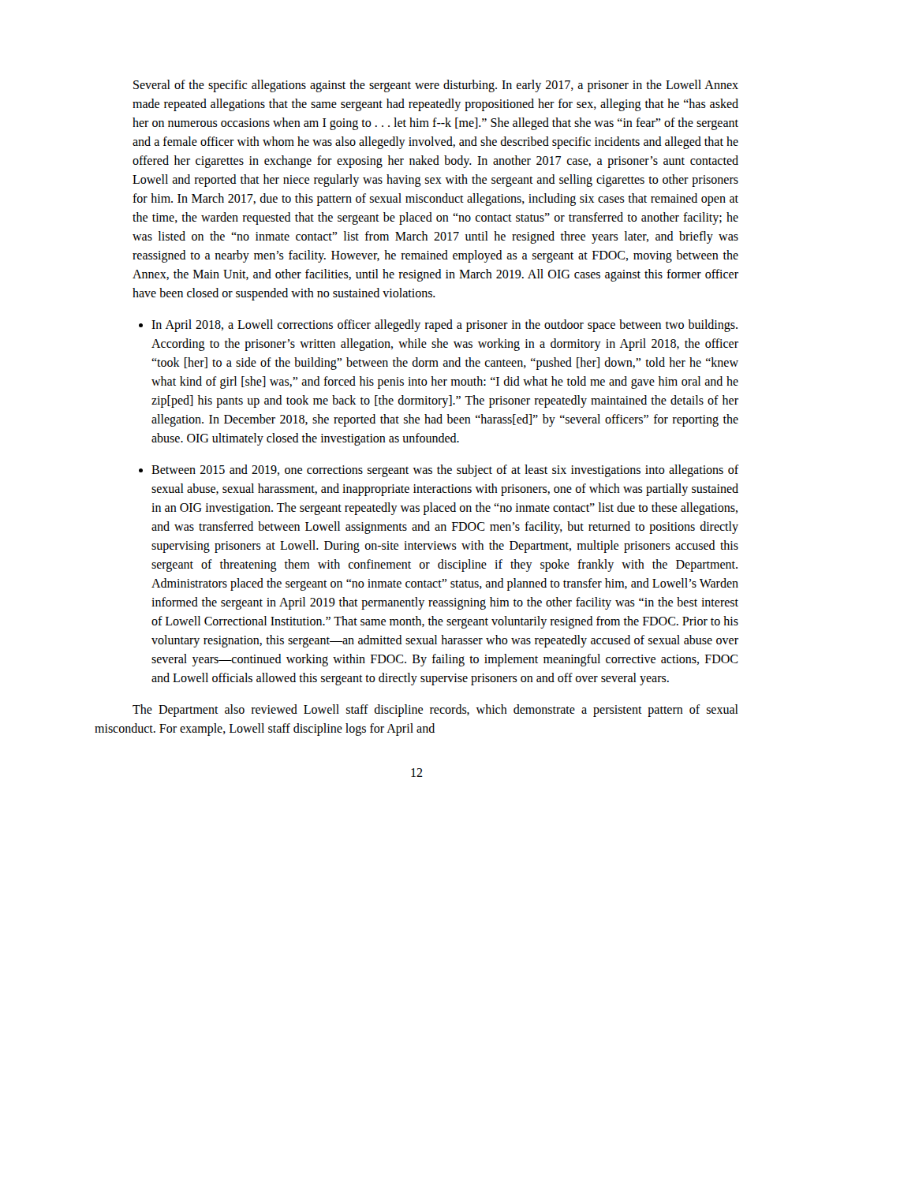Several of the specific allegations against the sergeant were disturbing. In early 2017, a prisoner in the Lowell Annex made repeated allegations that the same sergeant had repeatedly propositioned her for sex, alleging that he “has asked her on numerous occasions when am I going to . . . let him f--k [me].” She alleged that she was “in fear” of the sergeant and a female officer with whom he was also allegedly involved, and she described specific incidents and alleged that he offered her cigarettes in exchange for exposing her naked body. In another 2017 case, a prisoner’s aunt contacted Lowell and reported that her niece regularly was having sex with the sergeant and selling cigarettes to other prisoners for him. In March 2017, due to this pattern of sexual misconduct allegations, including six cases that remained open at the time, the warden requested that the sergeant be placed on “no contact status” or transferred to another facility; he was listed on the “no inmate contact” list from March 2017 until he resigned three years later, and briefly was reassigned to a nearby men’s facility. However, he remained employed as a sergeant at FDOC, moving between the Annex, the Main Unit, and other facilities, until he resigned in March 2019. All OIG cases against this former officer have been closed or suspended with no sustained violations.
In April 2018, a Lowell corrections officer allegedly raped a prisoner in the outdoor space between two buildings. According to the prisoner’s written allegation, while she was working in a dormitory in April 2018, the officer “took [her] to a side of the building” between the dorm and the canteen, “pushed [her] down,” told her he “knew what kind of girl [she] was,” and forced his penis into her mouth: “I did what he told me and gave him oral and he zip[ped] his pants up and took me back to [the dormitory].” The prisoner repeatedly maintained the details of her allegation. In December 2018, she reported that she had been “harass[ed]” by “several officers” for reporting the abuse. OIG ultimately closed the investigation as unfounded.
Between 2015 and 2019, one corrections sergeant was the subject of at least six investigations into allegations of sexual abuse, sexual harassment, and inappropriate interactions with prisoners, one of which was partially sustained in an OIG investigation. The sergeant repeatedly was placed on the “no inmate contact” list due to these allegations, and was transferred between Lowell assignments and an FDOC men’s facility, but returned to positions directly supervising prisoners at Lowell. During on-site interviews with the Department, multiple prisoners accused this sergeant of threatening them with confinement or discipline if they spoke frankly with the Department. Administrators placed the sergeant on “no inmate contact” status, and planned to transfer him, and Lowell’s Warden informed the sergeant in April 2019 that permanently reassigning him to the other facility was “in the best interest of Lowell Correctional Institution.” That same month, the sergeant voluntarily resigned from the FDOC. Prior to his voluntary resignation, this sergeant—an admitted sexual harasser who was repeatedly accused of sexual abuse over several years—continued working within FDOC. By failing to implement meaningful corrective actions, FDOC and Lowell officials allowed this sergeant to directly supervise prisoners on and off over several years.
The Department also reviewed Lowell staff discipline records, which demonstrate a persistent pattern of sexual misconduct. For example, Lowell staff discipline logs for April and
12